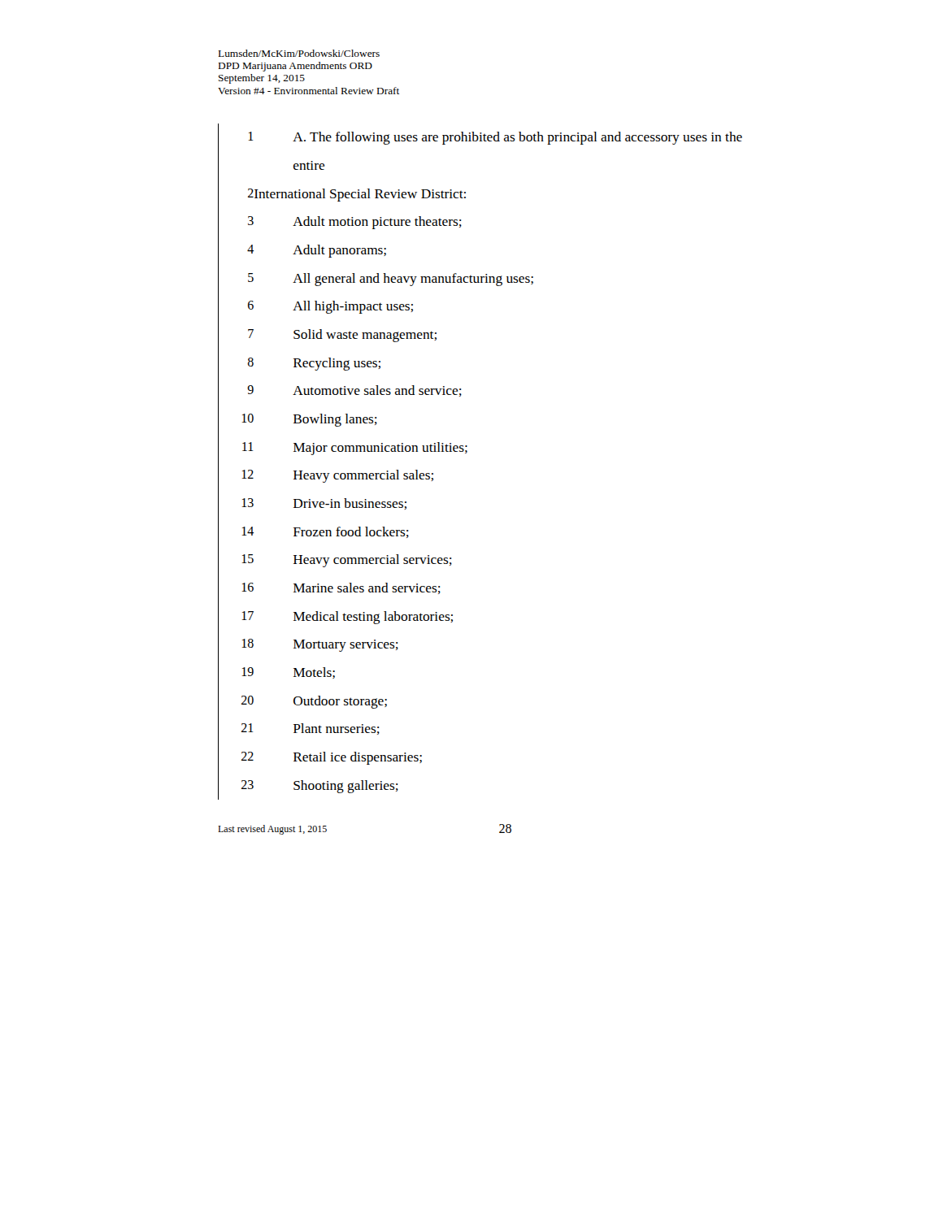Lumsden/McKim/Podowski/Clowers
DPD Marijuana Amendments ORD
September 14, 2015
Version #4 - Environmental Review Draft
| 1 | A. The following uses are prohibited as both principal and accessory uses in the entire |
| 2 | International Special Review District: |
| 3 | Adult motion picture theaters; |
| 4 | Adult panorams; |
| 5 | All general and heavy manufacturing uses; |
| 6 | All high-impact uses; |
| 7 | Solid waste management; |
| 8 | Recycling uses; |
| 9 | Automotive sales and service; |
| 10 | Bowling lanes; |
| 11 | Major communication utilities; |
| 12 | Heavy commercial sales; |
| 13 | Drive-in businesses; |
| 14 | Frozen food lockers; |
| 15 | Heavy commercial services; |
| 16 | Marine sales and services; |
| 17 | Medical testing laboratories; |
| 18 | Mortuary services; |
| 19 | Motels; |
| 20 | Outdoor storage; |
| 21 | Plant nurseries; |
| 22 | Retail ice dispensaries; |
| 23 | Shooting galleries; |
Last revised August 1, 2015 28